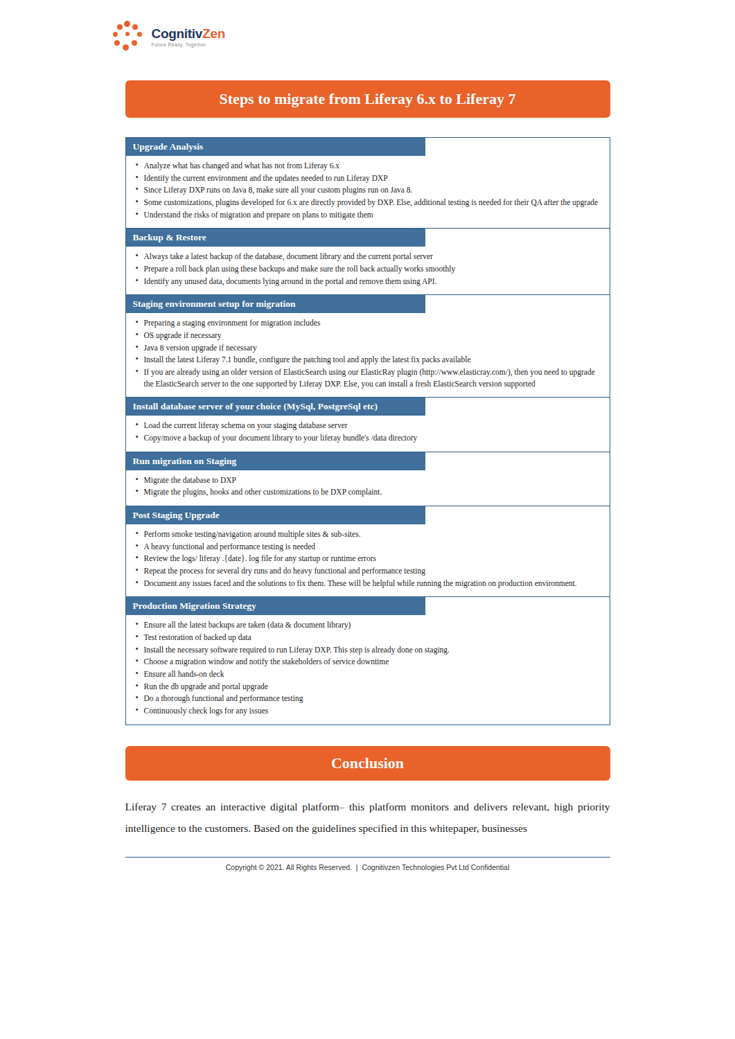CognitivZen
Future Ready, Together.
Steps to migrate from Liferay 6.x to Liferay 7
Upgrade Analysis
Analyze what has changed and what has not from Liferay 6.x
Identify the current environment and the updates needed to run Liferay DXP
Since Liferay DXP runs on Java 8, make sure all your custom plugins run on Java 8.
Some customizations, plugins developed for 6.x are directly provided by DXP. Else, additional testing is needed for their QA after the upgrade
Understand the risks of migration and prepare on plans to mitigate them
Backup & Restore
Always take a latest backup of the database, document library and the current portal server
Prepare a roll back plan using these backups and make sure the roll back actually works smoothly
Identify any unused data, documents lying around in the portal and remove them using API.
Staging environment setup for migration
Preparing a staging environment for migration includes
OS upgrade if necessary
Java 8 version upgrade if necessary
Install the latest Liferay 7.1 bundle, configure the patching tool and apply the latest fix packs available
If you are already using an older version of ElasticSearch using our ElasticRay plugin (http://www.elasticray.com/), then you need to upgrade the ElasticSearch server to the one supported by Liferay DXP. Else, you can install a fresh ElasticSearch version supported
Install database server of your choice (MySql, PostgreSql etc)
Load the current liferay schema on your staging database server
Copy/move a backup of your document library to your liferay bundle's /data directory
Run migration on Staging
Migrate the database to DXP
Migrate the plugins, hooks and other customizations to be DXP complaint.
Post Staging Upgrade
Perform smoke testing/navigation around multiple sites & sub-sites.
A heavy functional and performance testing is needed
Review the logs/ liferay .{date}. log file for any startup or runtime errors
Repeat the process for several dry runs and do heavy functional and performance testing
Document any issues faced and the solutions to fix them. These will be helpful while running the migration on production environment.
Production Migration Strategy
Ensure all the latest backups are taken (data & document library)
Test restoration of backed up data
Install the necessary software required to run Liferay DXP. This step is already done on staging.
Choose a migration window and notify the stakeholders of service downtime
Ensure all hands-on deck
Run the db upgrade and portal upgrade
Do a thorough functional and performance testing
Continuously check logs for any issues
Conclusion
Liferay 7 creates an interactive digital platform– this platform monitors and delivers relevant, high priority intelligence to the customers. Based on the guidelines specified in this whitepaper, businesses
Copyright © 2021. All Rights Reserved. | Cognitivzen Technologies Pvt Ltd Confidential